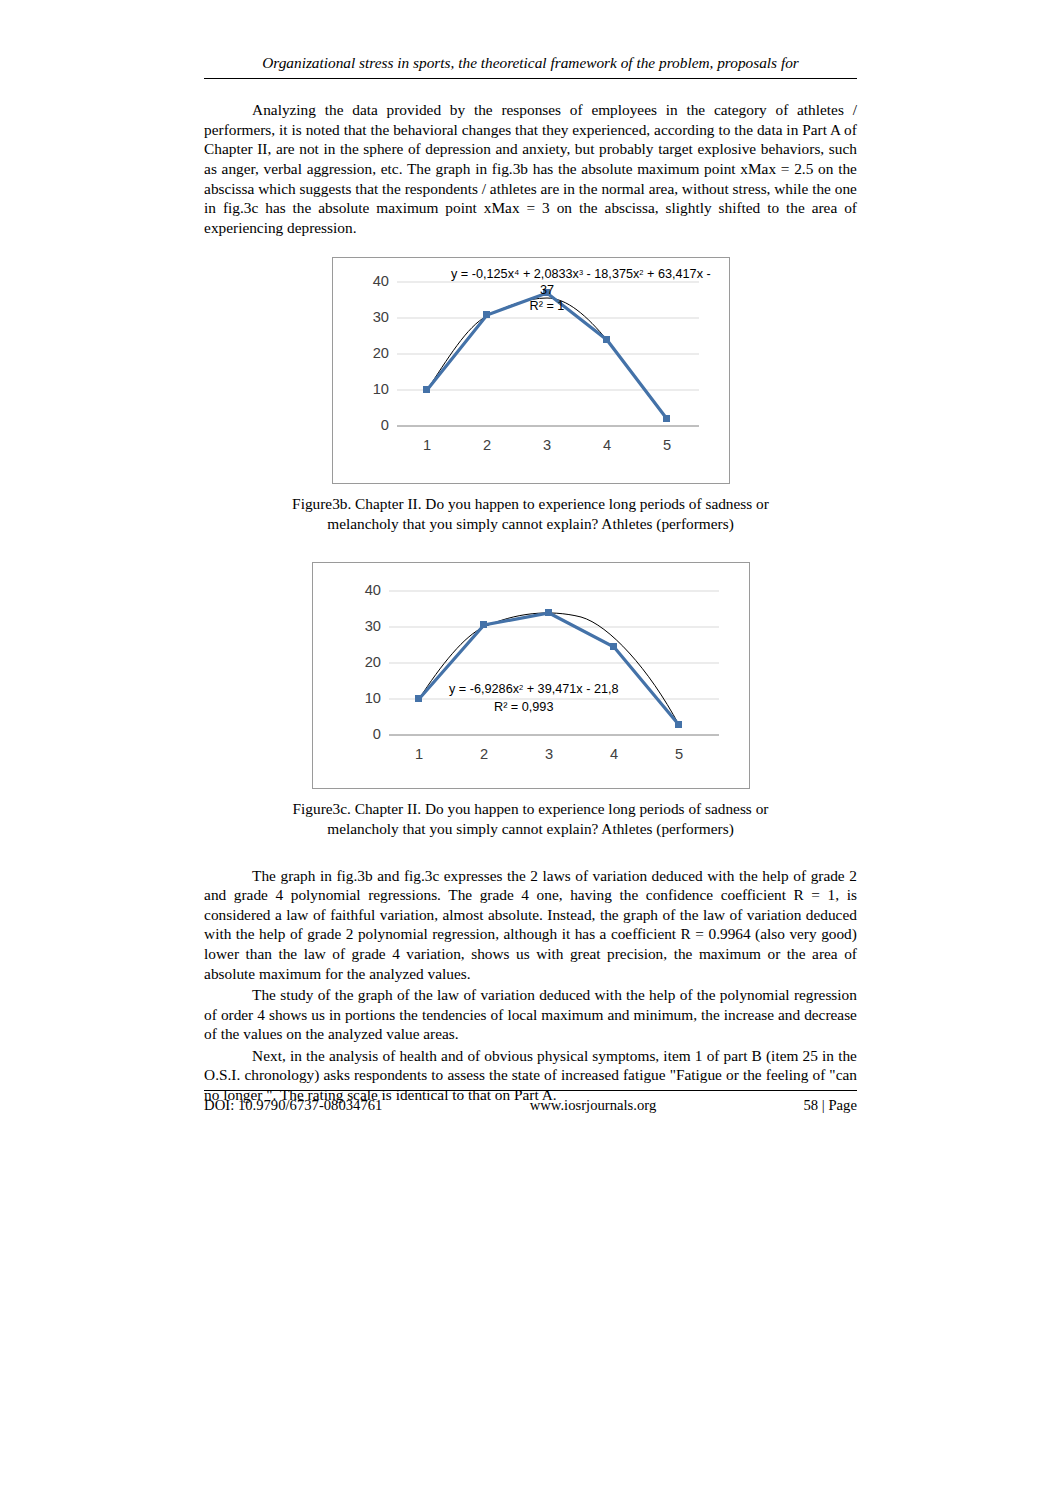Organizational stress in sports, the theoretical framework of the problem, proposals for
Analyzing the data provided by the responses of employees in the category of athletes / performers, it is noted that the behavioral changes that they experienced, according to the data in Part A of Chapter II, are not in the sphere of depression and anxiety, but probably target explosive behaviors, such as anger, verbal aggression, etc. The graph in fig.3b has the absolute maximum point xMax = 2.5 on the abscissa which suggests that the respondents / athletes are in the normal area, without stress, while the one in fig.3c has the absolute maximum point xMax = 3 on the abscissa, slightly shifted to the area of experiencing depression.
40 30 20 10 0 1 2 3 4 5 y = -0,125x⁴ + 2,0833x3 - 18,375x2 + 63,417x - 37 R² = 1
Figure3b. Chapter II. Do you happen to experience long periods of sadness or melancholy that you simply cannot explain? Athletes (performers)
40 30 20 10 0 1 2 3 4 5 y = -6,9286x2 + 39,471x - 21,8 R² = 0,993
Figure3c. Chapter II. Do you happen to experience long periods of sadness or melancholy that you simply cannot explain? Athletes (performers)
The graph in fig.3b and fig.3c expresses the 2 laws of variation deduced with the help of grade 2 and grade 4 polynomial regressions. The grade 4 one, having the confidence coefficient R = 1, is considered a law of faithful variation, almost absolute. Instead, the graph of the law of variation deduced with the help of grade 2 polynomial regression, although it has a coefficient R = 0.9964 (also very good) lower than the law of grade 4 variation, shows us with great precision, the maximum or the area of absolute maximum for the analyzed values.
The study of the graph of the law of variation deduced with the help of the polynomial regression of order 4 shows us in portions the tendencies of local maximum and minimum, the increase and decrease of the values on the analyzed value areas.
Next, in the analysis of health and of obvious physical symptoms, item 1 of part B (item 25 in the O.S.I. chronology) asks respondents to assess the state of increased fatigue "Fatigue or the feeling of "can no longer ". The rating scale is identical to that on Part A.
DOI: 10.9790/6737-08034761 www.iosrjournals.org 58 | Page